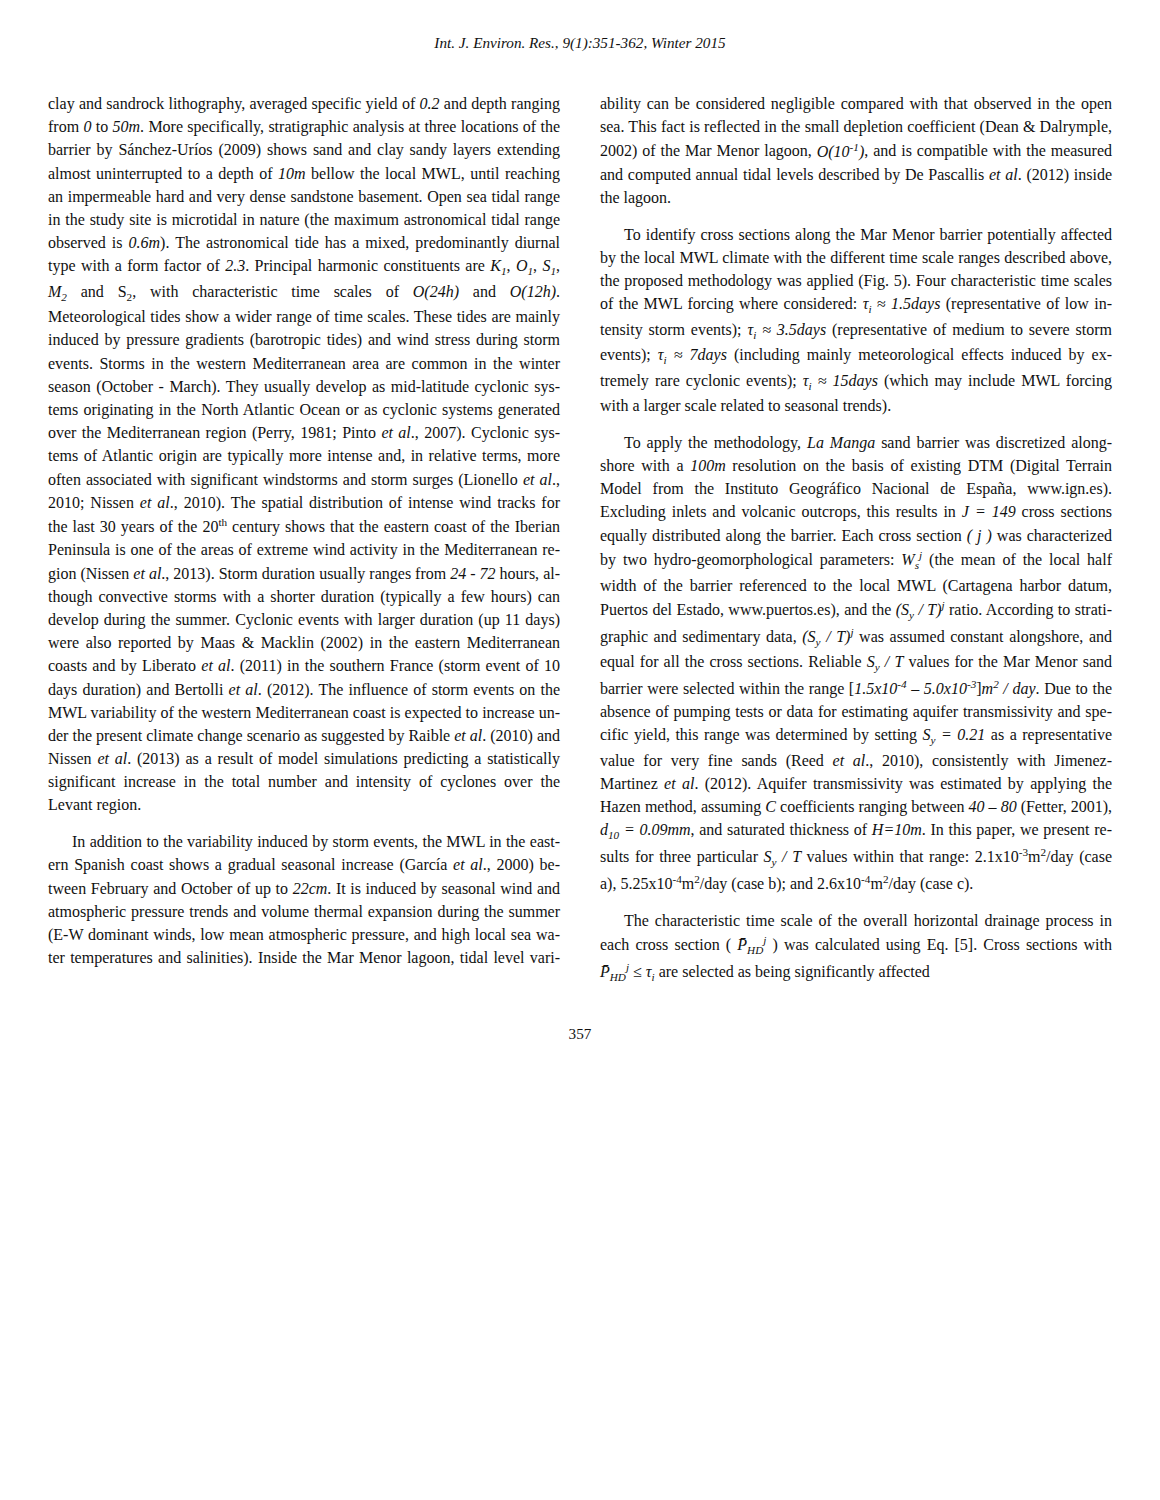Int. J. Environ. Res., 9(1):351-362, Winter 2015
clay and sandrock lithography, averaged specific yield of 0.2 and depth ranging from 0 to 50m. More specifically, stratigraphic analysis at three locations of the barrier by Sánchez-Uríos (2009) shows sand and clay sandy layers extending almost uninterrupted to a depth of 10m bellow the local MWL, until reaching an impermeable hard and very dense sandstone basement. Open sea tidal range in the study site is microtidal in nature (the maximum astronomical tidal range observed is 0.6m). The astronomical tide has a mixed, predominantly diurnal type with a form factor of 2.3. Principal harmonic constituents are K1, O1, S1, M2 and S2, with characteristic time scales of O(24h) and O(12h). Meteorological tides show a wider range of time scales. These tides are mainly induced by pressure gradients (barotropic tides) and wind stress during storm events. Storms in the western Mediterranean area are common in the winter season (October - March). They usually develop as mid-latitude cyclonic systems originating in the North Atlantic Ocean or as cyclonic systems generated over the Mediterranean region (Perry, 1981; Pinto et al., 2007). Cyclonic systems of Atlantic origin are typically more intense and, in relative terms, more often associated with significant windstorms and storm surges (Lionello et al., 2010; Nissen et al., 2010). The spatial distribution of intense wind tracks for the last 30 years of the 20th century shows that the eastern coast of the Iberian Peninsula is one of the areas of extreme wind activity in the Mediterranean region (Nissen et al., 2013). Storm duration usually ranges from 24 - 72 hours, although convective storms with a shorter duration (typically a few hours) can develop during the summer. Cyclonic events with larger duration (up 11 days) were also reported by Maas & Macklin (2002) in the eastern Mediterranean coasts and by Liberato et al. (2011) in the southern France (storm event of 10 days duration) and Bertolli et al. (2012). The influence of storm events on the MWL variability of the western Mediterranean coast is expected to increase under the present climate change scenario as suggested by Raible et al. (2010) and Nissen et al. (2013) as a result of model simulations predicting a statistically significant increase in the total number and intensity of cyclones over the Levant region.
In addition to the variability induced by storm events, the MWL in the eastern Spanish coast shows a gradual seasonal increase (García et al., 2000) between February and October of up to 22cm. It is induced by seasonal wind and atmospheric pressure trends and volume thermal expansion during the summer (E-W dominant winds, low mean atmospheric pressure, and high local sea water temperatures and salinities). Inside the Mar Menor lagoon, tidal level variability can be considered negligible compared with that observed in the open sea. This fact is reflected in the small depletion coefficient (Dean & Dalrymple, 2002) of the Mar Menor lagoon, O(10-1), and is compatible with the measured and computed annual tidal levels described by De Pascallis et al. (2012) inside the lagoon.
To identify cross sections along the Mar Menor barrier potentially affected by the local MWL climate with the different time scale ranges described above, the proposed methodology was applied (Fig. 5). Four characteristic time scales of the MWL forcing where considered: τi ≈ 1.5days (representative of low intensity storm events); τi ≈ 3.5days (representative of medium to severe storm events); τi ≈ 7days (including mainly meteorological effects induced by extremely rare cyclonic events); τi ≈ 15days (which may include MWL forcing with a larger scale related to seasonal trends).
To apply the methodology, La Manga sand barrier was discretized alongshore with a 100m resolution on the basis of existing DTM (Digital Terrain Model from the Instituto Geográfico Nacional de España, www.ign.es). Excluding inlets and volcanic outcrops, this results in J = 149 cross sections equally distributed along the barrier. Each cross section ( j ) was characterized by two hydro-geomorphological parameters: Wsj (the mean of the local half width of the barrier referenced to the local MWL (Cartagena harbor datum, Puertos del Estado, www.puertos.es), and the (Sy / T)j ratio. According to stratigraphic and sedimentary data, (Sy / T)j was assumed constant alongshore, and equal for all the cross sections. Reliable Sy / T values for the Mar Menor sand barrier were selected within the range [1.5x10-4 – 5.0x10-3] m2 / day. Due to the absence of pumping tests or data for estimating aquifer transmissivity and specific yield, this range was determined by setting Sy = 0.21 as a representative value for very fine sands (Reed et al., 2010), consistently with Jimenez-Martinez et al. (2012). Aquifer transmissivity was estimated by applying the Hazen method, assuming C coefficients ranging between 40 – 80 (Fetter, 2001), d10 = 0.09mm, and saturated thickness of H=10m. In this paper, we present results for three particular Sy / T values within that range: 2.1x10-3m2/day (case a), 5.25x10-4m2/day (case b); and 2.6x10-4m2/day (case c).
The characteristic time scale of the overall horizontal drainage process in each cross section ( P̄HDj ) was calculated using Eq. [5]. Cross sections with P̄HDj ≤ τi are selected as being significantly affected
357